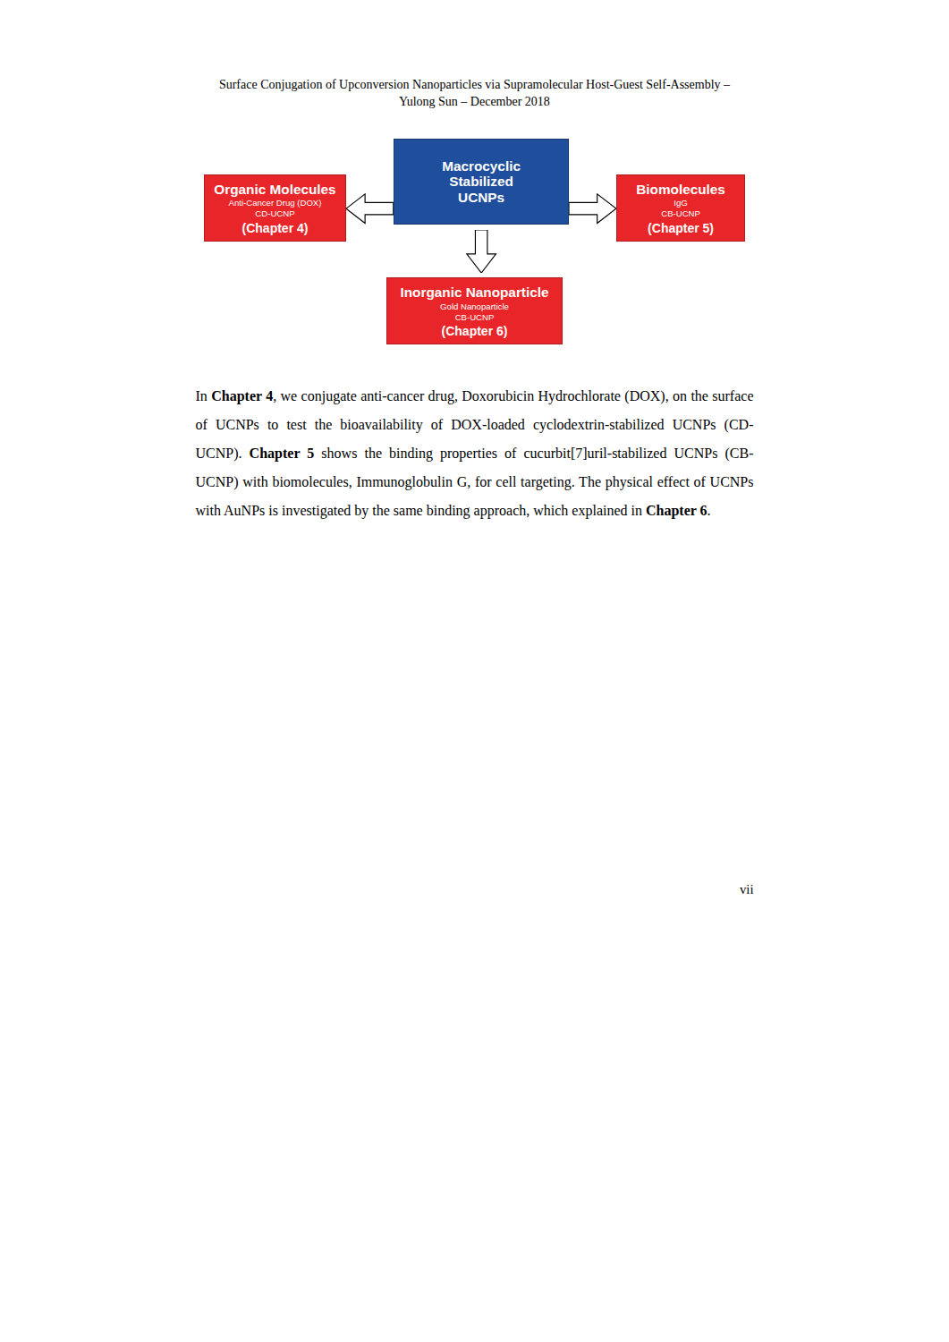Surface Conjugation of Upconversion Nanoparticles via Supramolecular Host-Guest Self-Assembly –
Yulong Sun – December 2018
Organic Molecules Anti-Cancer Drug (DOX) CD-UCNP (Chapter 4)
Macrocyclic Stabilized UCNPs
Biomolecules IgG CB-UCNP (Chapter 5)
Inorganic Nanoparticle Gold Nanoparticle CB-UCNP (Chapter 6)
In Chapter 4, we conjugate anti-cancer drug, Doxorubicin Hydrochlorate (DOX), on the surface of UCNPs to test the bioavailability of DOX-loaded cyclodextrin-stabilized UCNPs (CD-UCNP). Chapter 5 shows the binding properties of cucurbit[7]uril-stabilized UCNPs (CB-UCNP) with biomolecules, Immunoglobulin G, for cell targeting. The physical effect of UCNPs with AuNPs is investigated by the same binding approach, which explained in Chapter 6.
vii